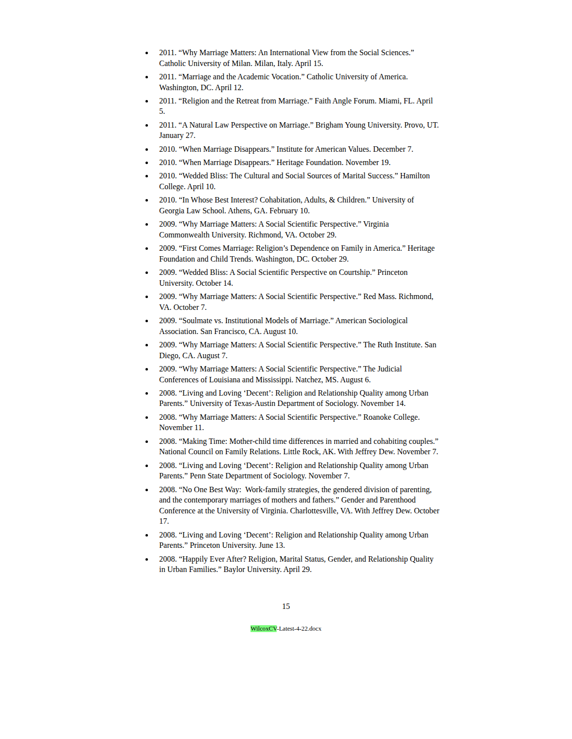2011. “Why Marriage Matters: An International View from the Social Sciences.” Catholic University of Milan. Milan, Italy. April 15.
2011. “Marriage and the Academic Vocation.” Catholic University of America. Washington, DC. April 12.
2011. “Religion and the Retreat from Marriage.” Faith Angle Forum. Miami, FL. April 5.
2011. “A Natural Law Perspective on Marriage.” Brigham Young University. Provo, UT. January 27.
2010. “When Marriage Disappears.” Institute for American Values. December 7.
2010. “When Marriage Disappears.” Heritage Foundation. November 19.
2010. “Wedded Bliss: The Cultural and Social Sources of Marital Success.” Hamilton College. April 10.
2010. “In Whose Best Interest? Cohabitation, Adults, & Children.” University of Georgia Law School. Athens, GA. February 10.
2009. “Why Marriage Matters: A Social Scientific Perspective.” Virginia Commonwealth University. Richmond, VA. October 29.
2009. “First Comes Marriage: Religion’s Dependence on Family in America.” Heritage Foundation and Child Trends. Washington, DC. October 29.
2009. “Wedded Bliss: A Social Scientific Perspective on Courtship.” Princeton University. October 14.
2009. “Why Marriage Matters: A Social Scientific Perspective.” Red Mass. Richmond, VA. October 7.
2009. “Soulmate vs. Institutional Models of Marriage.” American Sociological Association. San Francisco, CA. August 10.
2009. “Why Marriage Matters: A Social Scientific Perspective.” The Ruth Institute. San Diego, CA. August 7.
2009. “Why Marriage Matters: A Social Scientific Perspective.” The Judicial Conferences of Louisiana and Mississippi. Natchez, MS. August 6.
2008. “Living and Loving ‘Decent’: Religion and Relationship Quality among Urban Parents.” University of Texas-Austin Department of Sociology. November 14.
2008. “Why Marriage Matters: A Social Scientific Perspective.” Roanoke College. November 11.
2008. “Making Time: Mother-child time differences in married and cohabiting couples.” National Council on Family Relations. Little Rock, AK. With Jeffrey Dew. November 7.
2008. “Living and Loving ‘Decent’: Religion and Relationship Quality among Urban Parents.” Penn State Department of Sociology. November 7.
2008. “No One Best Way: Work-family strategies, the gendered division of parenting, and the contemporary marriages of mothers and fathers.” Gender and Parenthood Conference at the University of Virginia. Charlottesville, VA. With Jeffrey Dew. October 17.
2008. “Living and Loving ‘Decent’: Religion and Relationship Quality among Urban Parents.” Princeton University. June 13.
2008. “Happily Ever After? Religion, Marital Status, Gender, and Relationship Quality in Urban Families.” Baylor University. April 29.
15
WilcoxCV-Latest-4-22.docx